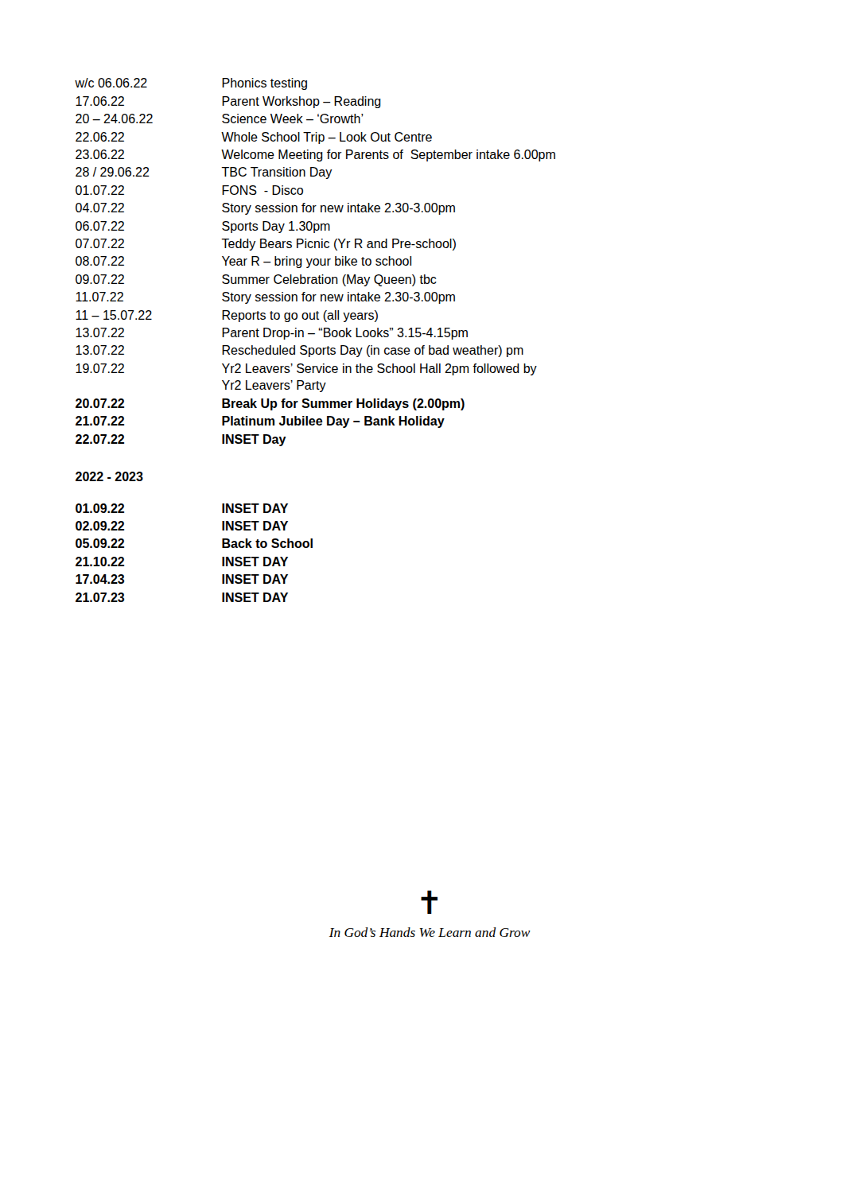| w/c 06.06.22 | Phonics testing |
| 17.06.22 | Parent Workshop – Reading |
| 20 – 24.06.22 | Science Week – ‘Growth’ |
| 22.06.22 | Whole School Trip – Look Out Centre |
| 23.06.22 | Welcome Meeting for Parents of September intake 6.00pm |
| 28 / 29.06.22 | TBC Transition Day |
| 01.07.22 | FONS - Disco |
| 04.07.22 | Story session for new intake 2.30-3.00pm |
| 06.07.22 | Sports Day 1.30pm |
| 07.07.22 | Teddy Bears Picnic (Yr R and Pre-school) |
| 08.07.22 | Year R – bring your bike to school |
| 09.07.22 | Summer Celebration (May Queen) tbc |
| 11.07.22 | Story session for new intake 2.30-3.00pm |
| 11 – 15.07.22 | Reports to go out (all years) |
| 13.07.22 | Parent Drop-in – “Book Looks” 3.15-4.15pm |
| 13.07.22 | Rescheduled Sports Day (in case of bad weather) pm |
| 19.07.22 | Yr2 Leavers’ Service in the School Hall 2pm followed by Yr2 Leavers’ Party |
| 20.07.22 | Break Up for Summer Holidays (2.00pm) |
| 21.07.22 | Platinum Jubilee Day – Bank Holiday |
| 22.07.22 | INSET Day |
2022 - 2023
| 01.09.22 | INSET DAY |
| 02.09.22 | INSET DAY |
| 05.09.22 | Back to School |
| 21.10.22 | INSET DAY |
| 17.04.23 | INSET DAY |
| 21.07.23 | INSET DAY |
✝
In God’s Hands We Learn and Grow